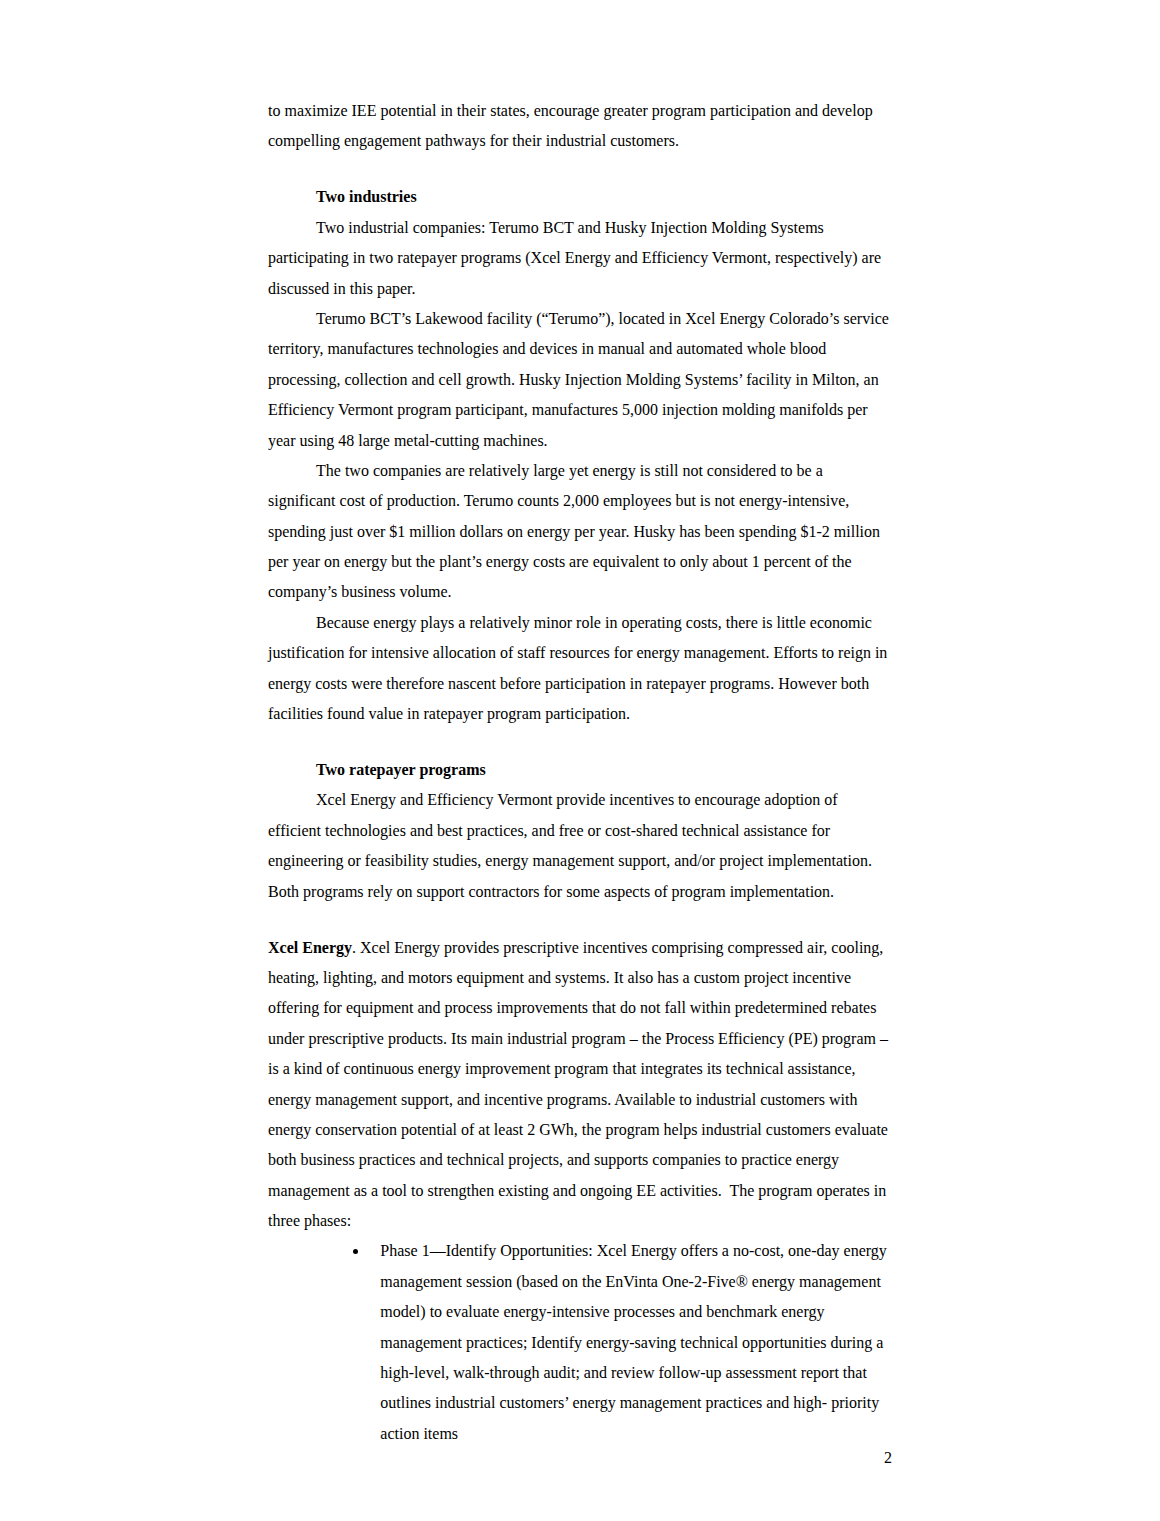to maximize IEE potential in their states, encourage greater program participation and develop compelling engagement pathways for their industrial customers.
Two industries
Two industrial companies: Terumo BCT and Husky Injection Molding Systems participating in two ratepayer programs (Xcel Energy and Efficiency Vermont, respectively) are discussed in this paper.
Terumo BCT’s Lakewood facility (“Terumo”), located in Xcel Energy Colorado’s service territory, manufactures technologies and devices in manual and automated whole blood processing, collection and cell growth. Husky Injection Molding Systems’ facility in Milton, an Efficiency Vermont program participant, manufactures 5,000 injection molding manifolds per year using 48 large metal-cutting machines.
The two companies are relatively large yet energy is still not considered to be a significant cost of production. Terumo counts 2,000 employees but is not energy-intensive, spending just over $1 million dollars on energy per year. Husky has been spending $1-2 million per year on energy but the plant’s energy costs are equivalent to only about 1 percent of the company’s business volume.
Because energy plays a relatively minor role in operating costs, there is little economic justification for intensive allocation of staff resources for energy management. Efforts to reign in energy costs were therefore nascent before participation in ratepayer programs. However both facilities found value in ratepayer program participation.
Two ratepayer programs
Xcel Energy and Efficiency Vermont provide incentives to encourage adoption of efficient technologies and best practices, and free or cost-shared technical assistance for engineering or feasibility studies, energy management support, and/or project implementation. Both programs rely on support contractors for some aspects of program implementation.
Xcel Energy. Xcel Energy provides prescriptive incentives comprising compressed air, cooling, heating, lighting, and motors equipment and systems. It also has a custom project incentive offering for equipment and process improvements that do not fall within predetermined rebates under prescriptive products. Its main industrial program – the Process Efficiency (PE) program – is a kind of continuous energy improvement program that integrates its technical assistance, energy management support, and incentive programs. Available to industrial customers with energy conservation potential of at least 2 GWh, the program helps industrial customers evaluate both business practices and technical projects, and supports companies to practice energy management as a tool to strengthen existing and ongoing EE activities. The program operates in three phases:
Phase 1—Identify Opportunities: Xcel Energy offers a no-cost, one-day energy management session (based on the EnVinta One-2-Five® energy management model) to evaluate energy-intensive processes and benchmark energy management practices; Identify energy-saving technical opportunities during a high-level, walk-through audit; and review follow-up assessment report that outlines industrial customers’ energy management practices and high- priority action items
2